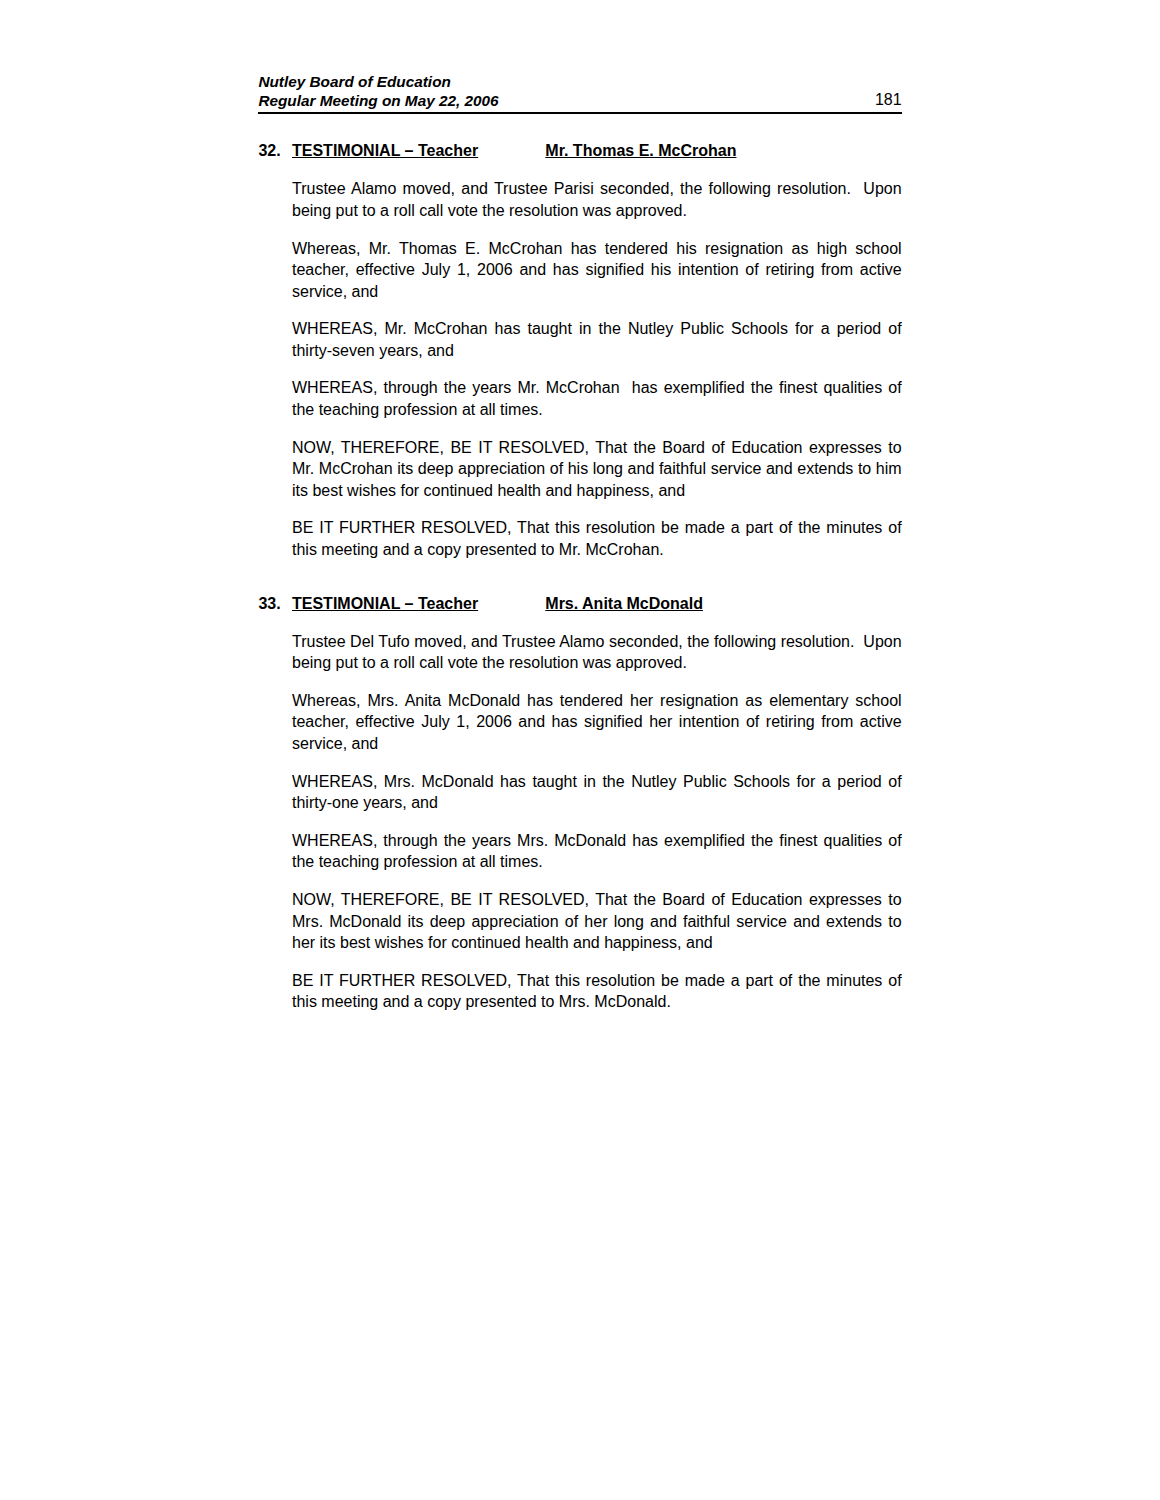Nutley Board of Education
Regular Meeting on May 22, 2006
181
32. TESTIMONIAL – Teacher Mr. Thomas E. McCrohan
Trustee Alamo moved, and Trustee Parisi seconded, the following resolution. Upon being put to a roll call vote the resolution was approved.
Whereas, Mr. Thomas E. McCrohan has tendered his resignation as high school teacher, effective July 1, 2006 and has signified his intention of retiring from active service, and
WHEREAS, Mr. McCrohan has taught in the Nutley Public Schools for a period of thirty-seven years, and
WHEREAS, through the years Mr. McCrohan has exemplified the finest qualities of the teaching profession at all times.
NOW, THEREFORE, BE IT RESOLVED, That the Board of Education expresses to Mr. McCrohan its deep appreciation of his long and faithful service and extends to him its best wishes for continued health and happiness, and
BE IT FURTHER RESOLVED, That this resolution be made a part of the minutes of this meeting and a copy presented to Mr. McCrohan.
33. TESTIMONIAL – Teacher Mrs. Anita McDonald
Trustee Del Tufo moved, and Trustee Alamo seconded, the following resolution. Upon being put to a roll call vote the resolution was approved.
Whereas, Mrs. Anita McDonald has tendered her resignation as elementary school teacher, effective July 1, 2006 and has signified her intention of retiring from active service, and
WHEREAS, Mrs. McDonald has taught in the Nutley Public Schools for a period of thirty-one years, and
WHEREAS, through the years Mrs. McDonald has exemplified the finest qualities of the teaching profession at all times.
NOW, THEREFORE, BE IT RESOLVED, That the Board of Education expresses to Mrs. McDonald its deep appreciation of her long and faithful service and extends to her its best wishes for continued health and happiness, and
BE IT FURTHER RESOLVED, That this resolution be made a part of the minutes of this meeting and a copy presented to Mrs. McDonald.